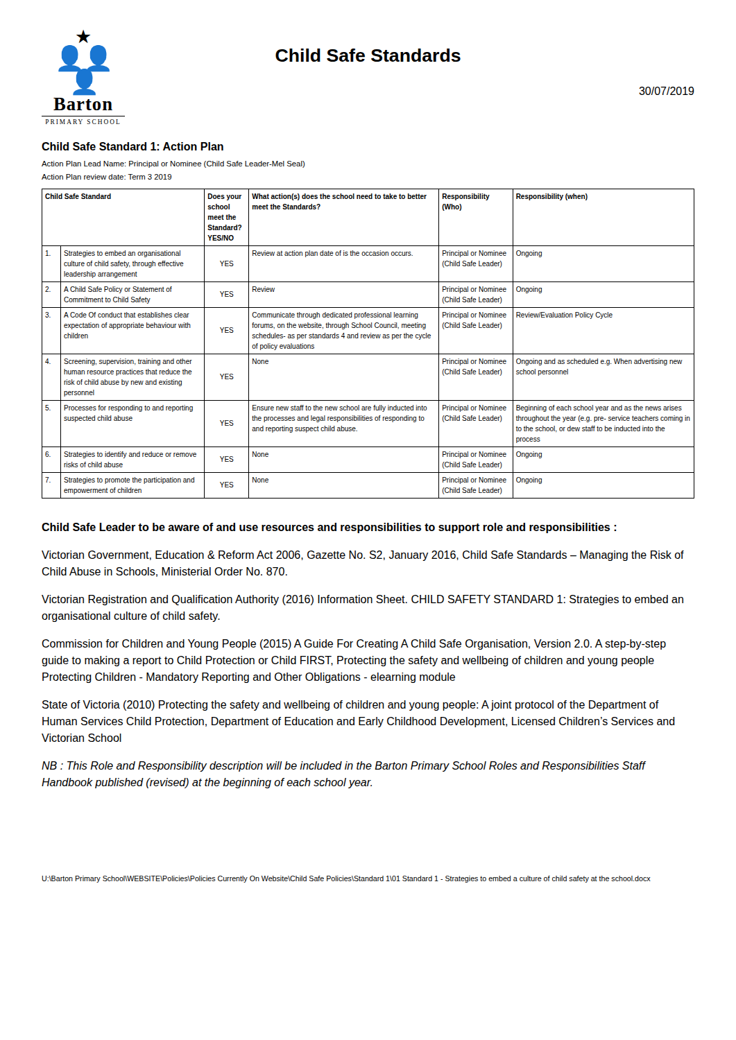★
👤👤👤
Barton
PRIMARY SCHOOL
Child Safe Standards
30/07/2019
Child Safe Standard 1: Action Plan
Action Plan Lead Name: Principal or Nominee (Child Safe Leader-Mel Seal)
Action Plan review date: Term 3 2019
| Child Safe Standard | Does your school meet the Standard? YES/NO | What action(s) does the school need to take to better meet the Standards? | Responsibility (Who) | Responsibility (when) |
| --- | --- | --- | --- | --- |
| 1. | Strategies to embed an organisational culture of child safety, through effective leadership arrangement | YES | Review at action plan date of is the occasion occurs. | Principal or Nominee (Child Safe Leader) | Ongoing |
| 2. | A Child Safe Policy or Statement of Commitment to Child Safety | YES | Review | Principal or Nominee (Child Safe Leader) | Ongoing |
| 3. | A Code Of conduct that establishes clear expectation of appropriate behaviour with children | YES | Communicate through dedicated professional learning forums, on the website, through School Council, meeting schedules- as per standards 4 and review as per the cycle of policy evaluations | Principal or Nominee (Child Safe Leader) | Review/Evaluation Policy Cycle |
| 4. | Screening, supervision, training and other human resource practices that reduce the risk of child abuse by new and existing personnel | YES | None | Principal or Nominee (Child Safe Leader) | Ongoing and as scheduled e.g. When advertising new school personnel |
| 5. | Processes for responding to and reporting suspected child abuse | YES | Ensure new staff to the new school are fully inducted into the processes and legal responsibilities of responding to and reporting suspect child abuse. | Principal or Nominee (Child Safe Leader) | Beginning of each school year and as the news arises throughout the year (e.g. pre- service teachers coming in to the school, or dew staff to be inducted into the process |
| 6. | Strategies to identify and reduce or remove risks of child abuse | YES | None | Principal or Nominee (Child Safe Leader) | Ongoing |
| 7. | Strategies to promote the participation and empowerment of children | YES | None | Principal or Nominee (Child Safe Leader) | Ongoing |
Child Safe Leader to be aware of and use resources and responsibilities to support role and responsibilities :
Victorian Government, Education & Reform Act 2006, Gazette No. S2, January 2016, Child Safe Standards – Managing the Risk of Child Abuse in Schools, Ministerial Order No. 870.
Victorian Registration and Qualification Authority (2016) Information Sheet. CHILD SAFETY STANDARD 1: Strategies to embed an organisational culture of child safety.
Commission for Children and Young People (2015) A Guide For Creating A Child Safe Organisation, Version 2.0. A step-by-step guide to making a report to Child Protection or Child FIRST, Protecting the safety and wellbeing of children and young people
Protecting Children - Mandatory Reporting and Other Obligations - elearning module
State of Victoria (2010) Protecting the safety and wellbeing of children and young people: A joint protocol of the Department of Human Services Child Protection, Department of Education and Early Childhood Development, Licensed Children’s Services and Victorian School
NB : This Role and Responsibility description will be included in the Barton Primary School Roles and Responsibilities Staff Handbook published (revised) at the beginning of each school year.
U:\Barton Primary School\WEBSITE\Policies\Policies Currently On Website\Child Safe Policies\Standard 1\01 Standard 1 - Strategies to embed a culture of child safety at the school.docx